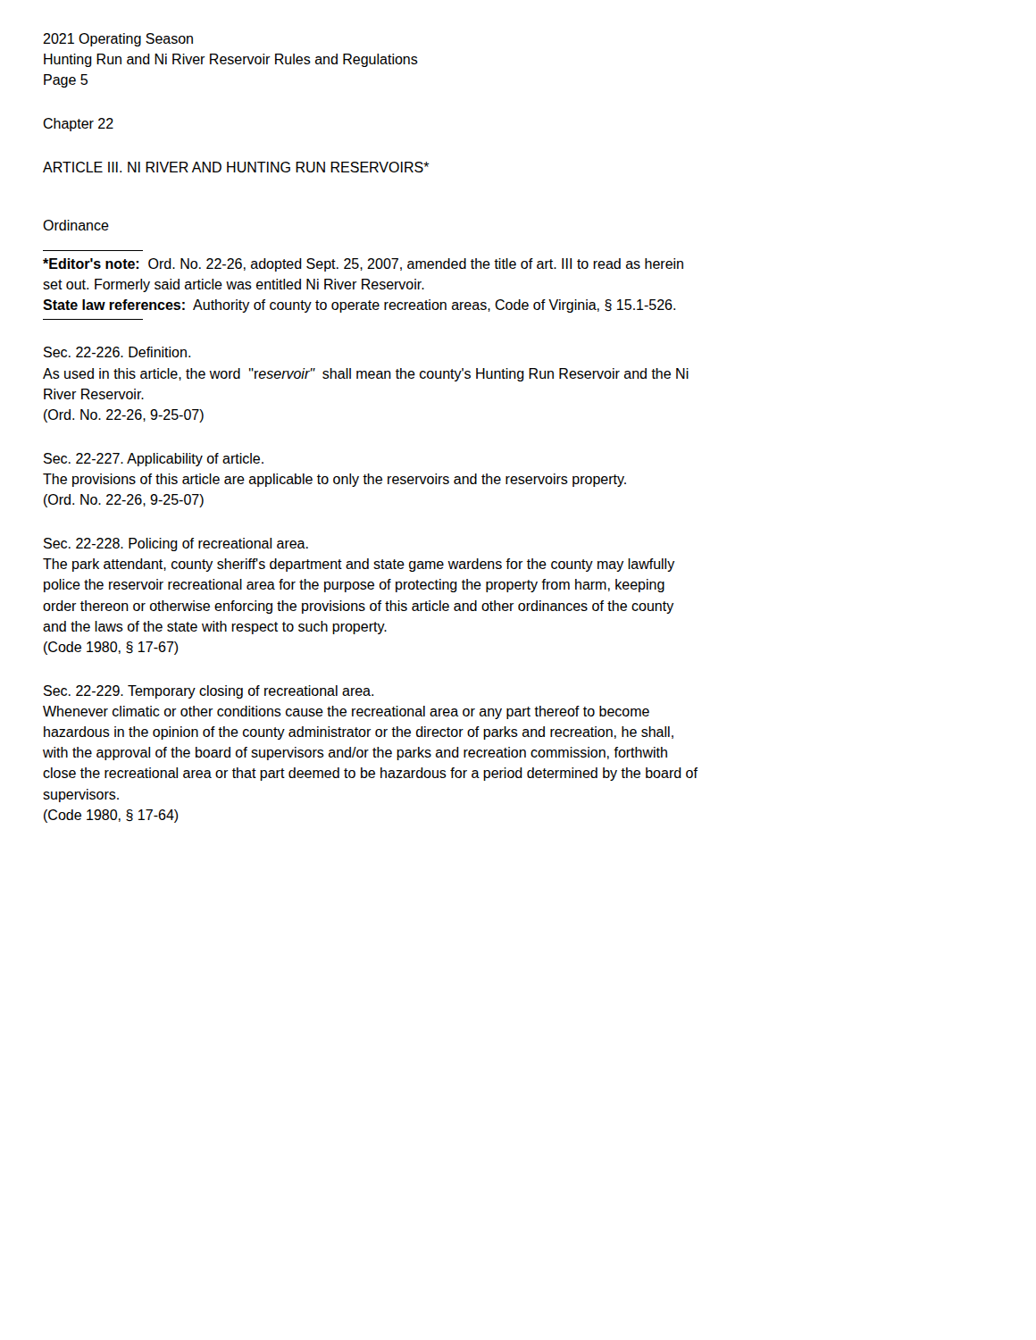2021 Operating Season
Hunting Run and Ni River Reservoir Rules and Regulations
Page 5
Chapter 22
ARTICLE III. NI RIVER AND HUNTING RUN RESERVOIRS*
Ordinance
*Editor's note: Ord. No. 22-26, adopted Sept. 25, 2007, amended the title of art. III to read as herein set out. Formerly said article was entitled Ni River Reservoir.
State law references: Authority of county to operate recreation areas, Code of Virginia, § 15.1-526.
Sec. 22-226. Definition.
As used in this article, the word "reservoir" shall mean the county's Hunting Run Reservoir and the Ni River Reservoir.
(Ord. No. 22-26, 9-25-07)
Sec. 22-227. Applicability of article.
The provisions of this article are applicable to only the reservoirs and the reservoirs property.
(Ord. No. 22-26, 9-25-07)
Sec. 22-228. Policing of recreational area.
The park attendant, county sheriff's department and state game wardens for the county may lawfully police the reservoir recreational area for the purpose of protecting the property from harm, keeping order thereon or otherwise enforcing the provisions of this article and other ordinances of the county and the laws of the state with respect to such property.
(Code 1980, § 17-67)
Sec. 22-229. Temporary closing of recreational area.
Whenever climatic or other conditions cause the recreational area or any part thereof to become hazardous in the opinion of the county administrator or the director of parks and recreation, he shall, with the approval of the board of supervisors and/or the parks and recreation commission, forthwith close the recreational area or that part deemed to be hazardous for a period determined by the board of supervisors.
(Code 1980, § 17-64)